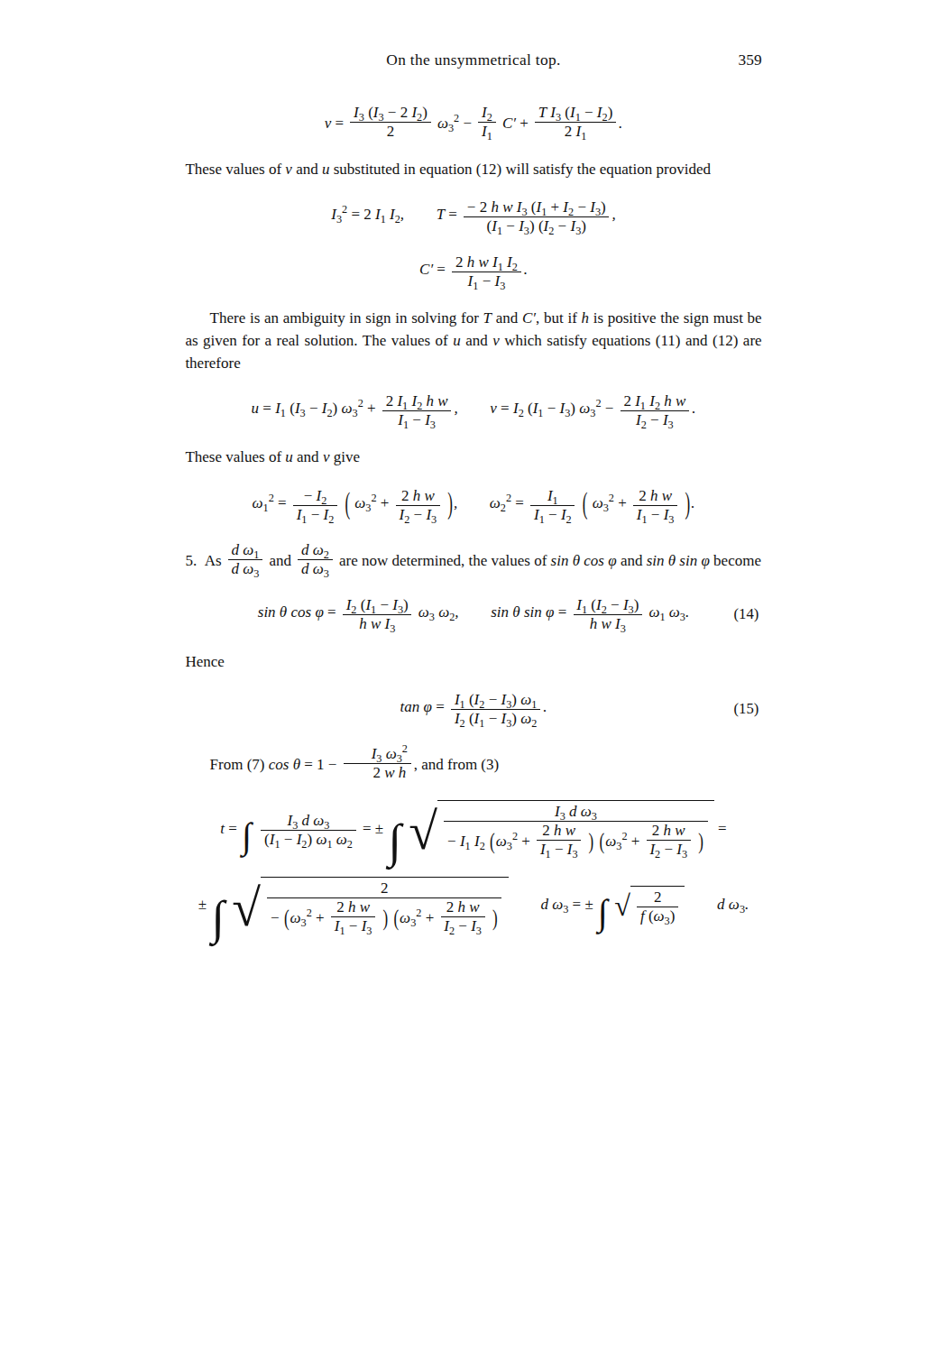On the unsymmetrical top. 359
v = I3 (I3 − 2 I2) 2 ω32 − I2 I1 C′ + T I3 (I1 − I2) 2 I1.
These values of v and u substituted in equation (12) will satisfy the equation provided
I32 = 2 I1 I2, T = − 2 h w I3 (I1 + I2 − I3)(I1 − I3) (I2 − I3),
C′ = 2 h w I1 I2 I1 − I3.
There is an ambiguity in sign in solving for T and C′, but if h is positive the sign must be as given for a real solution. The values of u and v which satisfy equations (11) and (12) are therefore
u = I1 (I3 − I2) ω32 + 2 I1 I2 h w I1 − I3, v = I2 (I1 − I3) ω32 − 2 I1 I2 h w I2 − I3.
These values of u and v give
ω12 = − I2 I1 − I2 ( ω32 + 2 h w I2 − I3 ), ω22 = I1 I1 − I2 ( ω32 + 2 h w I1 − I3 ).
5. As d ω1 d ω3 and d ω2 d ω3 are now determined, the values of sin θ cos φ and sin θ sin φ become
sin θ cos φ = I2 (I1 − I3) h w I3 ω3 ω2, sin θ sin φ = I1 (I2 − I3) h w I3 ω1 ω3. (14)
Hence
tan φ = I1 (I2 − I3) ω1 I2 (I1 − I3) ω2. (15)
From (7) cos θ = 1 − I3 ω322 w h, and from (3)
t = ∫ I3 d ω3(I1 − I2) ω1 ω2 = ± ∫ √ I3 d ω3− I1 I2 (ω32 + 2 h w I1 − I3 ) (ω32 + 2 h w I2 − I3 ) =
± ∫ √ 2− (ω32 + 2 h w I1 − I3 ) (ω32 + 2 h w I2 − I3 ) d ω3 = ± ∫ √ 2 f (ω3) d ω3.